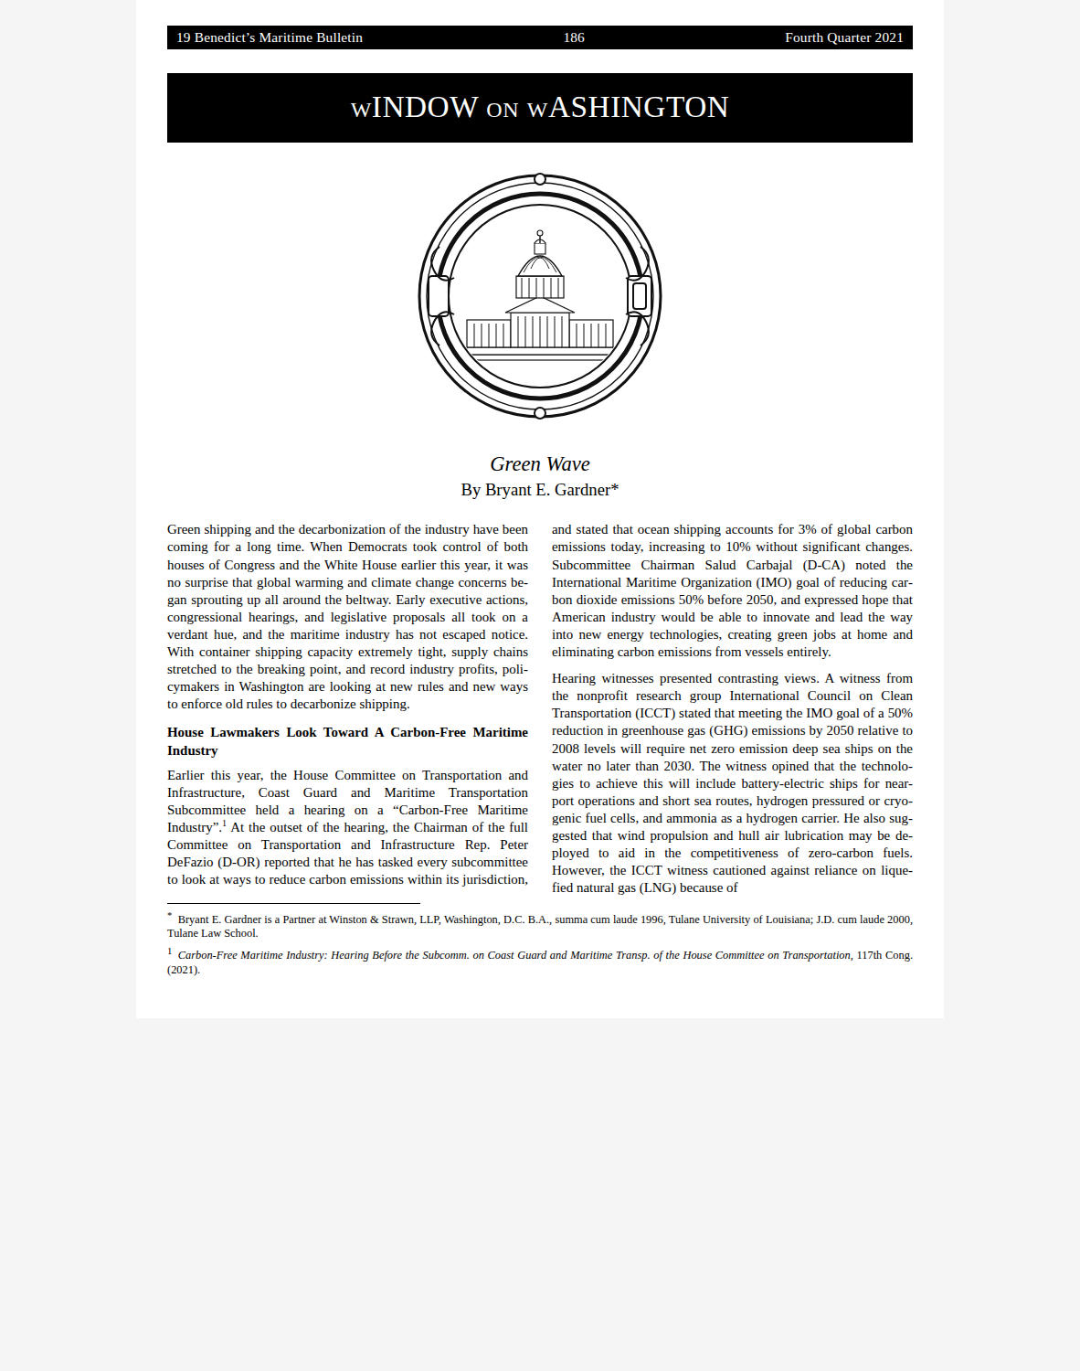19 Benedict’s Maritime Bulletin 186 Fourth Quarter 2021
WINDOW ON WASHINGTON
Green Wave
By Bryant E. Gardner*
Green shipping and the decarbonization of the industry have been coming for a long time. When Democrats took control of both houses of Congress and the White House earlier this year, it was no surprise that global warming and climate change concerns began sprouting up all around the beltway. Early executive actions, congressional hearings, and legislative proposals all took on a verdant hue, and the maritime industry has not escaped notice. With container shipping capacity extremely tight, supply chains stretched to the breaking point, and record industry profits, policymakers in Washington are looking at new rules and new ways to enforce old rules to decarbonize shipping.
House Lawmakers Look Toward A Carbon-Free Maritime Industry
Earlier this year, the House Committee on Transportation and Infrastructure, Coast Guard and Maritime Transportation Subcommittee held a hearing on a “Carbon-Free Maritime Industry”.1 At the outset of the hearing, the Chairman of the full Committee on Transportation and Infrastructure Rep. Peter DeFazio (D-OR) reported that he has tasked every subcommittee to look at ways to reduce carbon emissions within its jurisdiction, and stated that ocean shipping accounts for 3% of global carbon emissions today, increasing to 10% without significant changes. Subcommittee Chairman Salud Carbajal (D-CA) noted the International Maritime Organization (IMO) goal of reducing carbon dioxide emissions 50% before 2050, and expressed hope that American industry would be able to innovate and lead the way into new energy technologies, creating green jobs at home and eliminating carbon emissions from vessels entirely.
Hearing witnesses presented contrasting views. A witness from the nonprofit research group International Council on Clean Transportation (ICCT) stated that meeting the IMO goal of a 50% reduction in greenhouse gas (GHG) emissions by 2050 relative to 2008 levels will require net zero emission deep sea ships on the water no later than 2030. The witness opined that the technologies to achieve this will include battery-electric ships for near-port operations and short sea routes, hydrogen pressured or cryogenic fuel cells, and ammonia as a hydrogen carrier. He also suggested that wind propulsion and hull air lubrication may be deployed to aid in the competitiveness of zero-carbon fuels. However, the ICCT witness cautioned against reliance on liquefied natural gas (LNG) because of
*Bryant E. Gardner is a Partner at Winston & Strawn, LLP, Washington, D.C. B.A., summa cum laude 1996, Tulane University of Louisiana; J.D. cum laude 2000, Tulane Law School.
1 Carbon-Free Maritime Industry: Hearing Before the Subcomm. on Coast Guard and Maritime Transp. of the House Committee on Transportation, 117th Cong. (2021).